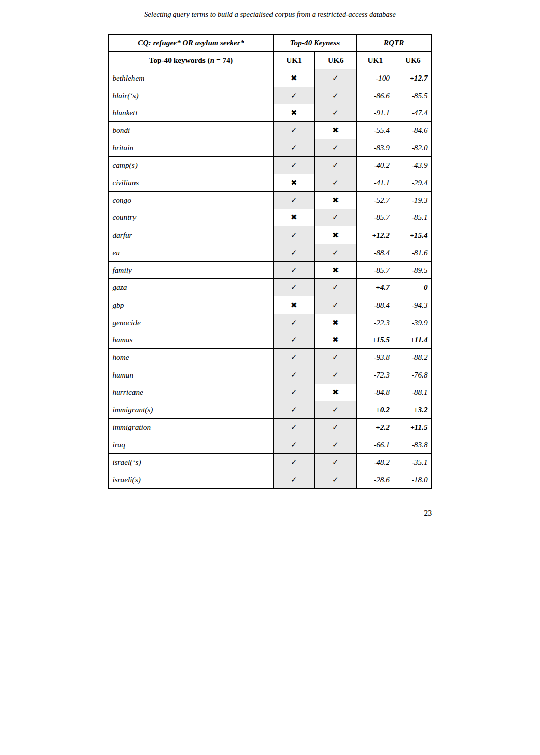Selecting query terms to build a specialised corpus from a restricted-access database
| CQ: refugee* OR asylum seeker* | Top-40 Keyness | RQTR |
| --- | --- | --- |
| Top-40 keywords ( n = 74) | UK1 | UK6 | UK1 | UK6 |
| bethlehem | | | -100 | +12.7 |
| blair(‘s) | | | -86.6 | -85.5 |
| blunkett | | | -91.1 | -47.4 |
| bondi | | | -55.4 | -84.6 |
| britain | | | -83.9 | -82.0 |
| camp(s) | | | -40.2 | -43.9 |
| civilians | | | -41.1 | -29.4 |
| congo | | | -52.7 | -19.3 |
| country | | | -85.7 | -85.1 |
| darfur | | | +12.2 | +15.4 |
| eu | | | -88.4 | -81.6 |
| family | | | -85.7 | -89.5 |
| gaza | | | +4.7 | 0 |
| gbp | | | -88.4 | -94.3 |
| genocide | | | -22.3 | -39.9 |
| hamas | | | +15.5 | +11.4 |
| home | | | -93.8 | -88.2 |
| human | | | -72.3 | -76.8 |
| hurricane | | | -84.8 | -88.1 |
| immigrant(s) | | | +0.2 | +3.2 |
| immigration | | | +2.2 | +11.5 |
| iraq | | | -66.1 | -83.8 |
| israel(‘s) | | | -48.2 | -35.1 |
| israeli(s) | | | -28.6 | -18.0 |
23